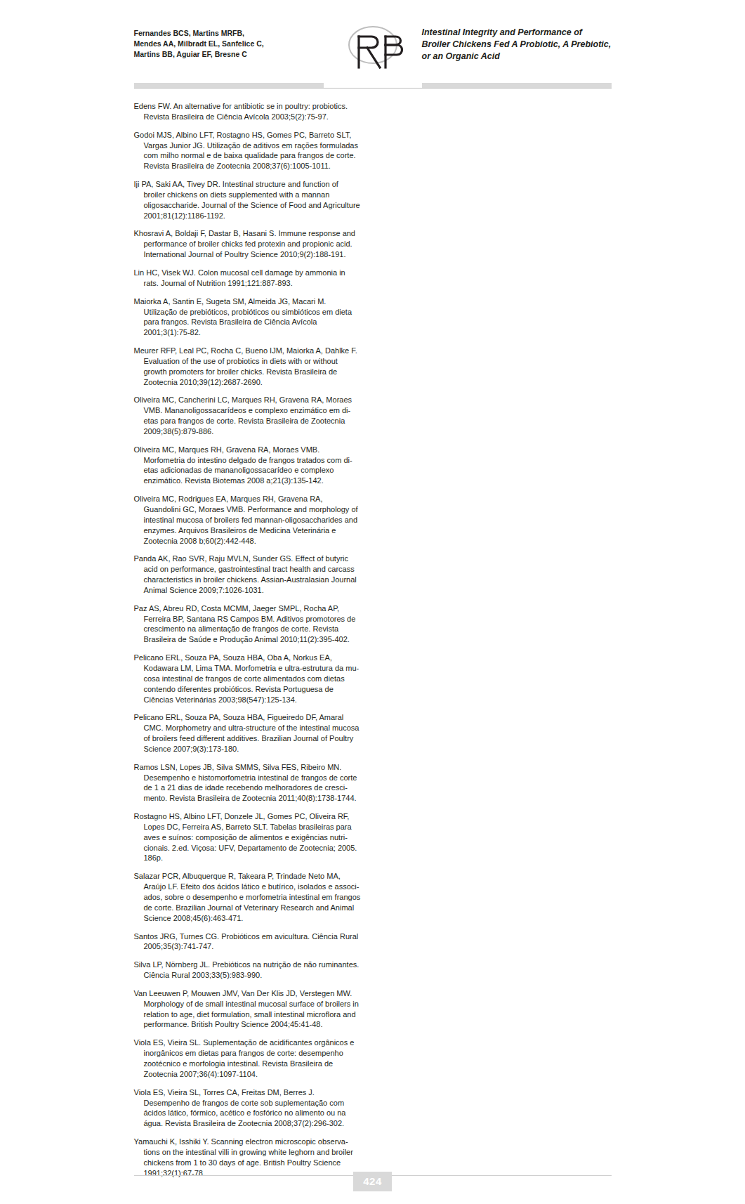Fernandes BCS, Martins MRFB,
Mendes AA, Milbradt EL, Sanfelice C,
Martins BB, Aguiar EF, Bresne C
Intestinal Integrity and Performance of Broiler Chickens Fed A Probiotic, A Prebiotic, or an Organic Acid
Edens FW. An alternative for antibiotic se in poultry: probiotics. Revista Brasileira de Ciência Avícola 2003;5(2):75-97.
Godoi MJS, Albino LFT, Rostagno HS, Gomes PC, Barreto SLT, Vargas Junior JG. Utilização de aditivos em rações formuladas com milho normal e de baixa qualidade para frangos de corte. Revista Brasileira de Zootecnia 2008;37(6):1005-1011.
Iji PA, Saki AA, Tivey DR. Intestinal structure and function of broiler chickens on diets supplemented with a mannan oligosaccharide. Journal of the Science of Food and Agriculture 2001;81(12):1186-1192.
Khosravi A, Boldaji F, Dastar B, Hasani S. Immune response and performance of broiler chicks fed protexin and propionic acid. International Journal of Poultry Science 2010;9(2):188-191.
Lin HC, Visek WJ. Colon mucosal cell damage by ammonia in rats. Journal of Nutrition 1991;121:887-893.
Maiorka A, Santin E, Sugeta SM, Almeida JG, Macari M. Utilização de prebióticos, probióticos ou simbióticos em dieta para frangos. Revista Brasileira de Ciência Avícola 2001;3(1):75-82.
Meurer RFP, Leal PC, Rocha C, Bueno IJM, Maiorka A, Dahlke F. Evaluation of the use of probiotics in diets with or without growth promoters for broiler chicks. Revista Brasileira de Zootecnia 2010;39(12):2687-2690.
Oliveira MC, Cancherini LC, Marques RH, Gravena RA, Moraes VMB. Mananoligossacarídeos e complexo enzimático em dietas para frangos de corte. Revista Brasileira de Zootecnia 2009;38(5):879-886.
Oliveira MC, Marques RH, Gravena RA, Moraes VMB. Morfometria do intestino delgado de frangos tratados com dietas adicionadas de mananoligossacarídeo e complexo enzimático. Revista Biotemas 2008 a;21(3):135-142.
Oliveira MC, Rodrigues EA, Marques RH, Gravena RA, Guandolini GC, Moraes VMB. Performance and morphology of intestinal mucosa of broilers fed mannan-oligosaccharides and enzymes. Arquivos Brasileiros de Medicina Veterinária e Zootecnia 2008 b;60(2):442-448.
Panda AK, Rao SVR, Raju MVLN, Sunder GS. Effect of butyric acid on performance, gastrointestinal tract health and carcass characteristics in broiler chickens. Assian-Australasian Journal Animal Science 2009;7:1026-1031.
Paz AS, Abreu RD, Costa MCMM, Jaeger SMPL, Rocha AP, Ferreira BP, Santana RS Campos BM. Aditivos promotores de crescimento na alimentação de frangos de corte. Revista Brasileira de Saúde e Produção Animal 2010;11(2):395-402.
Pelicano ERL, Souza PA, Souza HBA, Oba A, Norkus EA, Kodawara LM, Lima TMA. Morfometria e ultra-estrutura da mucosa intestinal de frangos de corte alimentados com dietas contendo diferentes probióticos. Revista Portuguesa de Ciências Veterinárias 2003;98(547):125-134.
Pelicano ERL, Souza PA, Souza HBA, Figueiredo DF, Amaral CMC. Morphometry and ultra-structure of the intestinal mucosa of broilers feed different additives. Brazilian Journal of Poultry Science 2007;9(3):173-180.
Ramos LSN, Lopes JB, Silva SMMS, Silva FES, Ribeiro MN. Desempenho e histomorfometria intestinal de frangos de corte de 1 a 21 dias de idade recebendo melhoradores de crescimento. Revista Brasileira de Zootecnia 2011;40(8):1738-1744.
Rostagno HS, Albino LFT, Donzele JL, Gomes PC, Oliveira RF, Lopes DC, Ferreira AS, Barreto SLT. Tabelas brasileiras para aves e suínos: composição de alimentos e exigências nutricionais. 2.ed. Viçosa: UFV, Departamento de Zootecnia; 2005. 186p.
Salazar PCR, Albuquerque R, Takeara P, Trindade Neto MA, Araújo LF. Efeito dos ácidos lático e butírico, isolados e associados, sobre o desempenho e morfometria intestinal em frangos de corte. Brazilian Journal of Veterinary Research and Animal Science 2008;45(6):463-471.
Santos JRG, Turnes CG. Probióticos em avicultura. Ciência Rural 2005;35(3):741-747.
Silva LP, Nörnberg JL. Prebióticos na nutrição de não ruminantes. Ciência Rural 2003;33(5):983-990.
Van Leeuwen P, Mouwen JMV, Van Der Klis JD, Verstegen MW. Morphology of de small intestinal mucosal surface of broilers in relation to age, diet formulation, small intestinal microflora and performance. British Poultry Science 2004;45:41-48.
Viola ES, Vieira SL. Suplementação de acidificantes orgânicos e inorgânicos em dietas para frangos de corte: desempenho zootécnico e morfologia intestinal. Revista Brasileira de Zootecnia 2007;36(4):1097-1104.
Viola ES, Vieira SL, Torres CA, Freitas DM, Berres J. Desempenho de frangos de corte sob suplementação com ácidos lático, fórmico, acético e fosfórico no alimento ou na água. Revista Brasileira de Zootecnia 2008;37(2):296-302.
Yamauchi K, Isshiki Y. Scanning electron microscopic observations on the intestinal villi in growing white leghorn and broiler chickens from 1 to 30 days of age. British Poultry Science 1991;32(1):67-78.
424